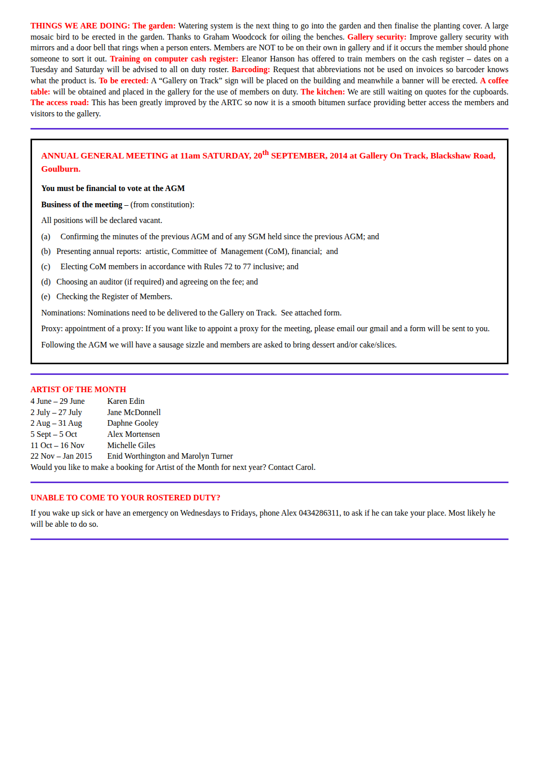THINGS WE ARE DOING: The garden: Watering system is the next thing to go into the garden and then finalise the planting cover. A large mosaic bird to be erected in the garden. Thanks to Graham Woodcock for oiling the benches. Gallery security: Improve gallery security with mirrors and a door bell that rings when a person enters. Members are NOT to be on their own in gallery and if it occurs the member should phone someone to sort it out. Training on computer cash register: Eleanor Hanson has offered to train members on the cash register – dates on a Tuesday and Saturday will be advised to all on duty roster. Barcoding: Request that abbreviations not be used on invoices so barcoder knows what the product is. To be erected: A “Gallery on Track” sign will be placed on the building and meanwhile a banner will be erected. A coffee table: will be obtained and placed in the gallery for the use of members on duty. The kitchen: We are still waiting on quotes for the cupboards. The access road: This has been greatly improved by the ARTC so now it is a smooth bitumen surface providing better access the members and visitors to the gallery.
ANNUAL GENERAL MEETING at 11am SATURDAY, 20th SEPTEMBER, 2014 at Gallery On Track, Blackshaw Road, Goulburn.
You must be financial to vote at the AGM
Business of the meeting – (from constitution):
All positions will be declared vacant.
(a) Confirming the minutes of the previous AGM and of any SGM held since the previous AGM; and
(b) Presenting annual reports: artistic, Committee of Management (CoM), financial; and
(c) Electing CoM members in accordance with Rules 72 to 77 inclusive; and
(d) Choosing an auditor (if required) and agreeing on the fee; and
(e) Checking the Register of Members.
Nominations: Nominations need to be delivered to the Gallery on Track. See attached form.
Proxy: appointment of a proxy: If you want like to appoint a proxy for the meeting, please email our gmail and a form will be sent to you.
Following the AGM we will have a sausage sizzle and members are asked to bring dessert and/or cake/slices.
ARTIST OF THE MONTH
| 4 June – 29 June | Karen Edin |
| 2 July – 27 July | Jane McDonnell |
| 2 Aug – 31 Aug | Daphne Gooley |
| 5 Sept – 5 Oct | Alex Mortensen |
| 11 Oct – 16 Nov | Michelle Giles |
| 22 Nov – Jan 2015 | Enid Worthington and Marolyn Turner |
Would you like to make a booking for Artist of the Month for next year? Contact Carol.
UNABLE TO COME TO YOUR ROSTERED DUTY?
If you wake up sick or have an emergency on Wednesdays to Fridays, phone Alex 0434286311, to ask if he can take your place. Most likely he will be able to do so.